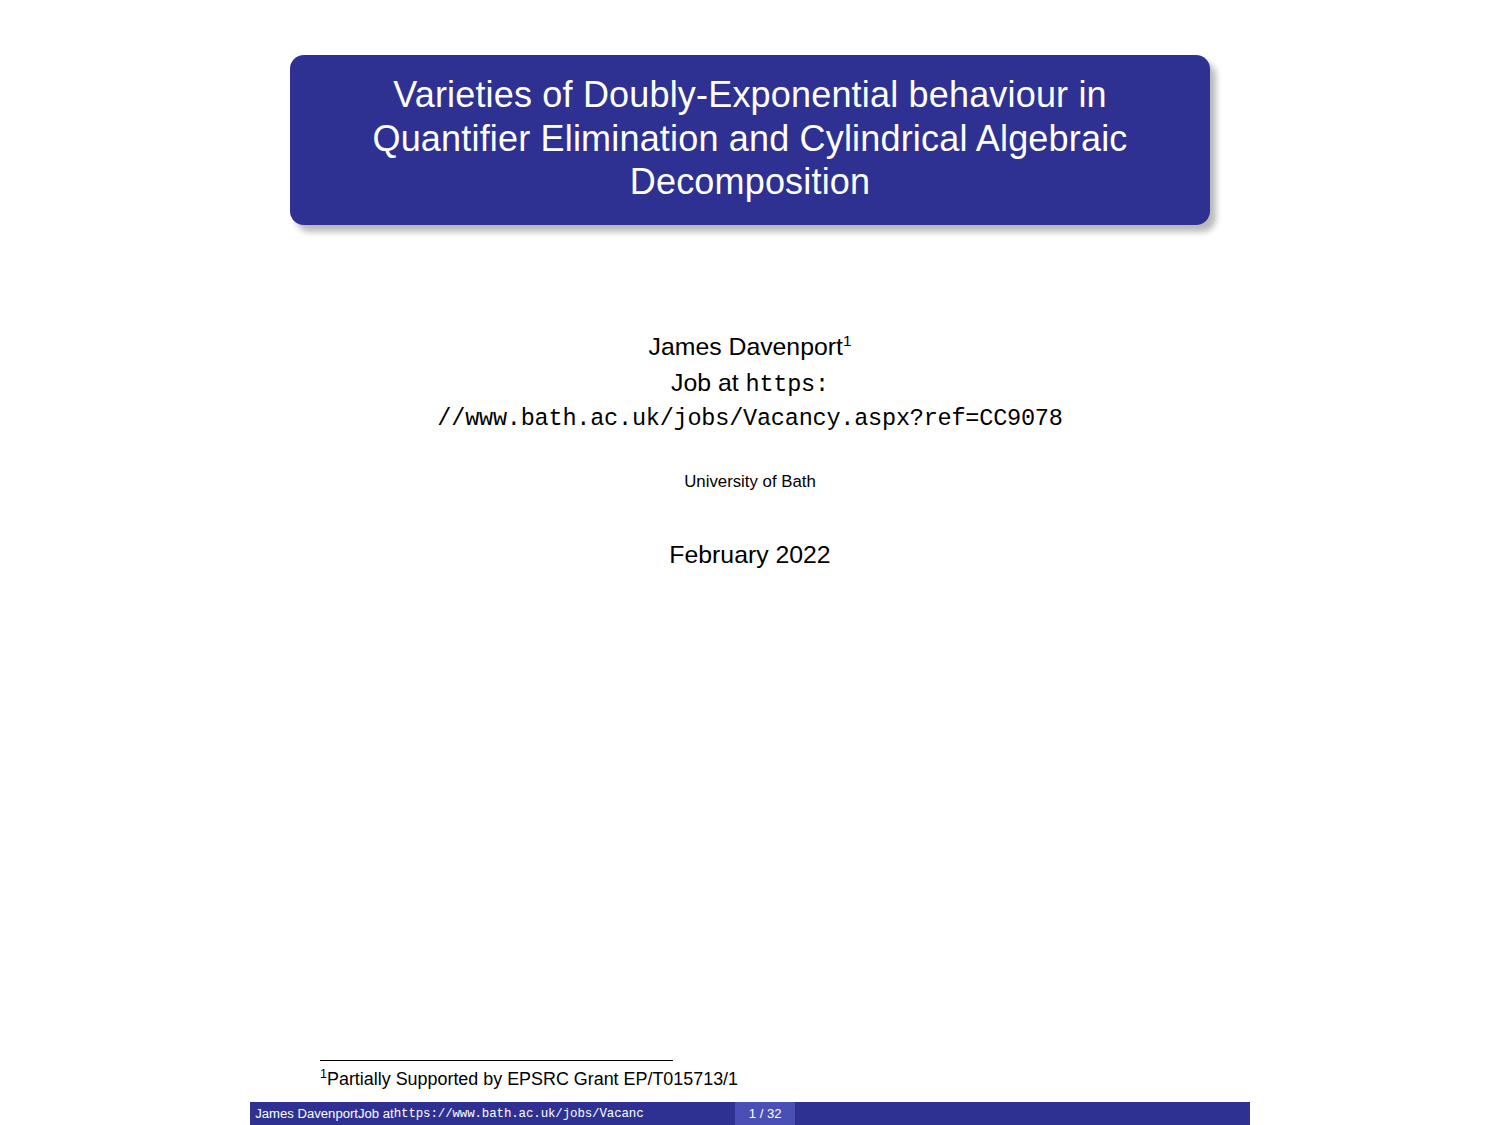Varieties of Doubly-Exponential behaviour in Quantifier Elimination and Cylindrical Algebraic Decomposition
James Davenport1
Job at https:
//www.bath.ac.uk/jobs/Vacancy.aspx?ref=CC9078
University of Bath
February 2022
1Partially Supported by EPSRC Grant EP/T015713/1
James DavenportJob at https://www.bath.ac.uk/jobs/Vacanc
1 / 32